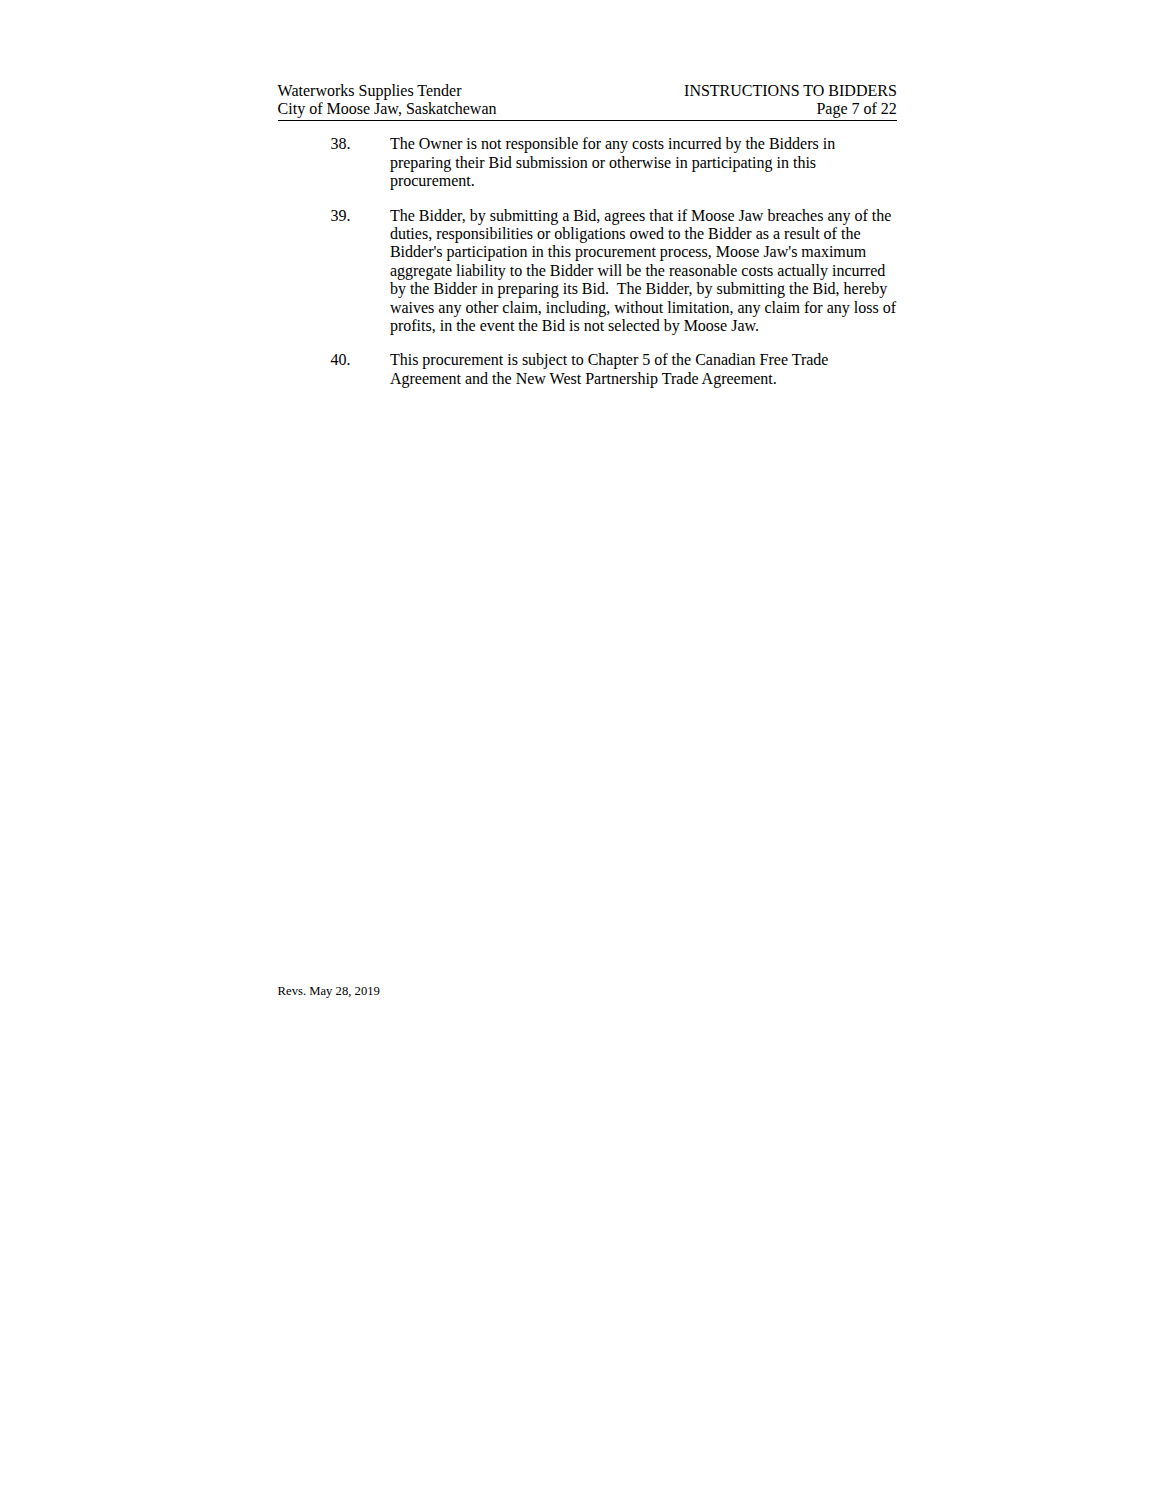Waterworks Supplies Tender
City of Moose Jaw, Saskatchewan
INSTRUCTIONS TO BIDDERS
Page 7 of 22
38.
The Owner is not responsible for any costs incurred by the Bidders in preparing their Bid submission or otherwise in participating in this procurement.
39.
The Bidder, by submitting a Bid, agrees that if Moose Jaw breaches any of the duties, responsibilities or obligations owed to the Bidder as a result of the Bidder's participation in this procurement process, Moose Jaw's maximum aggregate liability to the Bidder will be the reasonable costs actually incurred by the Bidder in preparing its Bid. The Bidder, by submitting the Bid, hereby waives any other claim, including, without limitation, any claim for any loss of profits, in the event the Bid is not selected by Moose Jaw.
40.
This procurement is subject to Chapter 5 of the Canadian Free Trade Agreement and the New West Partnership Trade Agreement.
Revs. May 28, 2019